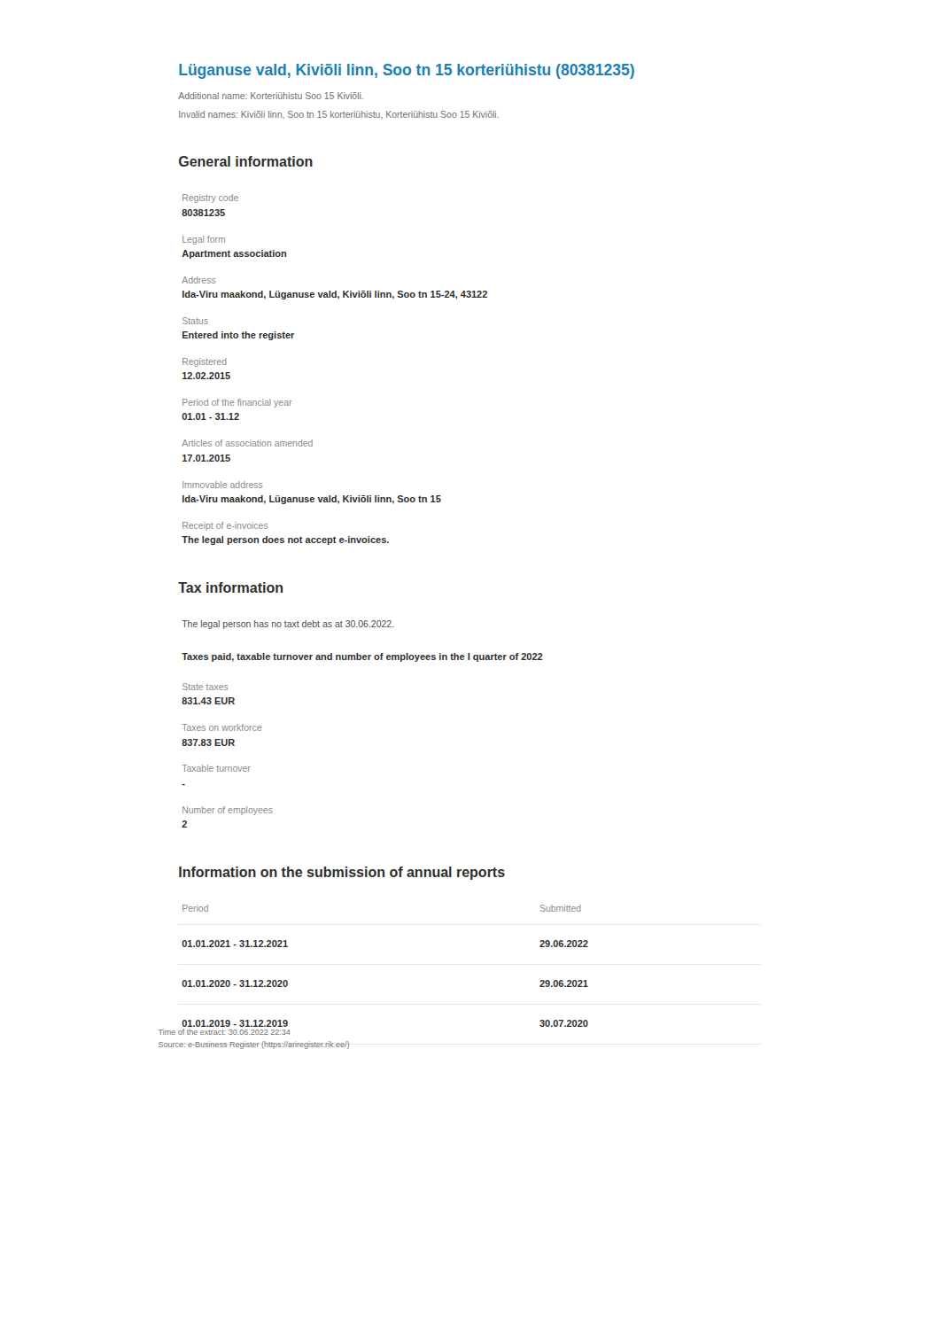Lüganuse vald, Kiviõli linn, Soo tn 15 korteriühistu (80381235)
Additional name: Korteriühistu Soo 15 Kiviõli.
Invalid names: Kiviõli linn, Soo tn 15 korteriühistu, Korteriühistu Soo 15 Kiviõli.
General information
Registry code
80381235
Legal form
Apartment association
Address
Ida-Viru maakond, Lüganuse vald, Kiviõli linn, Soo tn 15-24, 43122
Status
Entered into the register
Registered
12.02.2015
Period of the financial year
01.01 - 31.12
Articles of association amended
17.01.2015
Immovable address
Ida-Viru maakond, Lüganuse vald, Kiviõli linn, Soo tn 15
Receipt of e-invoices
The legal person does not accept e-invoices.
Tax information
The legal person has no taxt debt as at 30.06.2022.
Taxes paid, taxable turnover and number of employees in the I quarter of 2022
State taxes
831.43 EUR
Taxes on workforce
837.83 EUR
Taxable turnover
-
Number of employees
2
Information on the submission of annual reports
| Period | Submitted |
| --- | --- |
| 01.01.2021 - 31.12.2021 | 29.06.2022 |
| 01.01.2020 - 31.12.2020 | 29.06.2021 |
| 01.01.2019 - 31.12.2019 | 30.07.2020 |
Time of the extract: 30.06.2022 22:34
Source: e-Business Register (https://ariregister.rik.ee/)